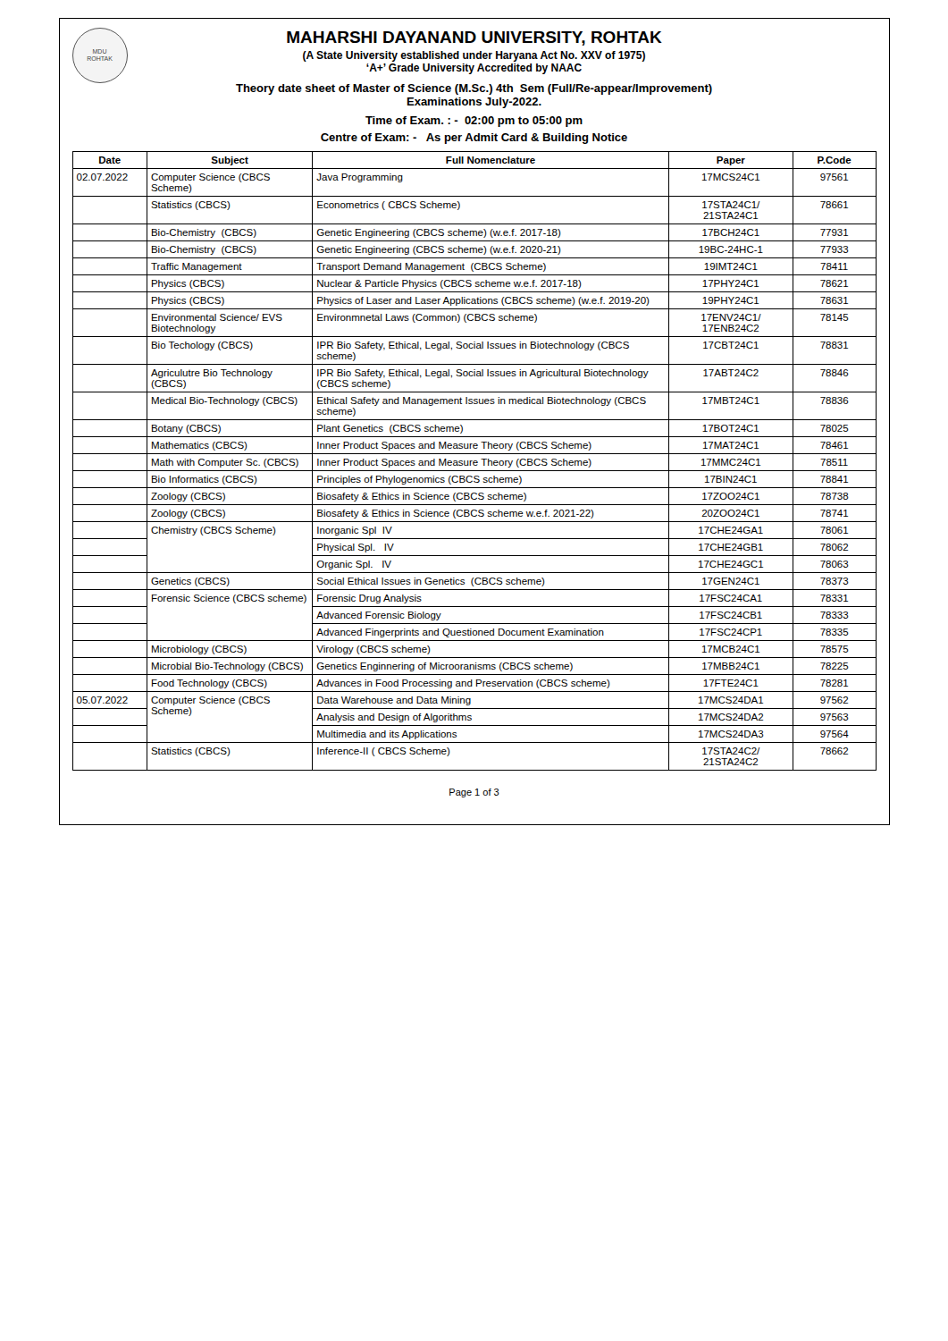MDU
ROHTAK
MAHARSHI DAYANAND UNIVERSITY, ROHTAK
(A State University established under Haryana Act No. XXV of 1975)
‘A+’ Grade University Accredited by NAAC
Theory date sheet of Master of Science (M.Sc.) 4th Sem (Full/Re-appear/Improvement)
Examinations July-2022.
Time of Exam. : - 02:00 pm to 05:00 pm
Centre of Exam: - As per Admit Card & Building Notice
| Date | Subject | Full Nomenclature | Paper | P.Code |
| --- | --- | --- | --- | --- |
| 02.07.2022 | Computer Science (CBCS Scheme) | Java Programming | 17MCS24C1 | 97561 |
| | Statistics (CBCS) | Econometrics ( CBCS Scheme) | 17STA24C1/ 21STA24C1 | 78661 |
| | Bio-Chemistry (CBCS) | Genetic Engineering (CBCS scheme) (w.e.f. 2017-18) | 17BCH24C1 | 77931 |
| | Bio-Chemistry (CBCS) | Genetic Engineering (CBCS scheme) (w.e.f. 2020-21) | 19BC-24HC-1 | 77933 |
| | Traffic Management | Transport Demand Management (CBCS Scheme) | 19IMT24C1 | 78411 |
| | Physics (CBCS) | Nuclear & Particle Physics (CBCS scheme w.e.f. 2017-18) | 17PHY24C1 | 78621 |
| | Physics (CBCS) | Physics of Laser and Laser Applications (CBCS scheme) (w.e.f. 2019-20) | 19PHY24C1 | 78631 |
| | Environmental Science/ EVS Biotechnology | Environmnetal Laws (Common) (CBCS scheme) | 17ENV24C1/ 17ENB24C2 | 78145 |
| | Bio Techology (CBCS) | IPR Bio Safety, Ethical, Legal, Social Issues in Biotechnology (CBCS scheme) | 17CBT24C1 | 78831 |
| | Agriculutre Bio Technology (CBCS) | IPR Bio Safety, Ethical, Legal, Social Issues in Agricultural Biotechnology (CBCS scheme) | 17ABT24C2 | 78846 |
| | Medical Bio-Technology (CBCS) | Ethical Safety and Management Issues in medical Biotechnology (CBCS scheme) | 17MBT24C1 | 78836 |
| | Botany (CBCS) | Plant Genetics (CBCS scheme) | 17BOT24C1 | 78025 |
| | Mathematics (CBCS) | Inner Product Spaces and Measure Theory (CBCS Scheme) | 17MAT24C1 | 78461 |
| | Math with Computer Sc. (CBCS) | Inner Product Spaces and Measure Theory (CBCS Scheme) | 17MMC24C1 | 78511 |
| | Bio Informatics (CBCS) | Principles of Phylogenomics (CBCS scheme) | 17BIN24C1 | 78841 |
| | Zoology (CBCS) | Biosafety & Ethics in Science (CBCS scheme) | 17ZOO24C1 | 78738 |
| | Zoology (CBCS) | Biosafety & Ethics in Science (CBCS scheme w.e.f. 2021-22) | 20ZOO24C1 | 78741 |
| | Chemistry (CBCS Scheme) | Inorganic Spl IV | 17CHE24GA1 | 78061 |
| | Physical Spl. IV | 17CHE24GB1 | 78062 |
| | Organic Spl. IV | 17CHE24GC1 | 78063 |
| | Genetics (CBCS) | Social Ethical Issues in Genetics (CBCS scheme) | 17GEN24C1 | 78373 |
| | Forensic Science (CBCS scheme) | Forensic Drug Analysis | 17FSC24CA1 | 78331 |
| | Advanced Forensic Biology | 17FSC24CB1 | 78333 |
| | Advanced Fingerprints and Questioned Document Examination | 17FSC24CP1 | 78335 |
| | Microbiology (CBCS) | Virology (CBCS scheme) | 17MCB24C1 | 78575 |
| | Microbial Bio-Technology (CBCS) | Genetics Enginnering of Microoranisms (CBCS scheme) | 17MBB24C1 | 78225 |
| | Food Technology (CBCS) | Advances in Food Processing and Preservation (CBCS scheme) | 17FTE24C1 | 78281 |
| 05.07.2022 | Computer Science (CBCS Scheme) | Data Warehouse and Data Mining | 17MCS24DA1 | 97562 |
| | Analysis and Design of Algorithms | 17MCS24DA2 | 97563 |
| | Multimedia and its Applications | 17MCS24DA3 | 97564 |
| | Statistics (CBCS) | Inference-II ( CBCS Scheme) | 17STA24C2/ 21STA24C2 | 78662 |
Page 1 of 3